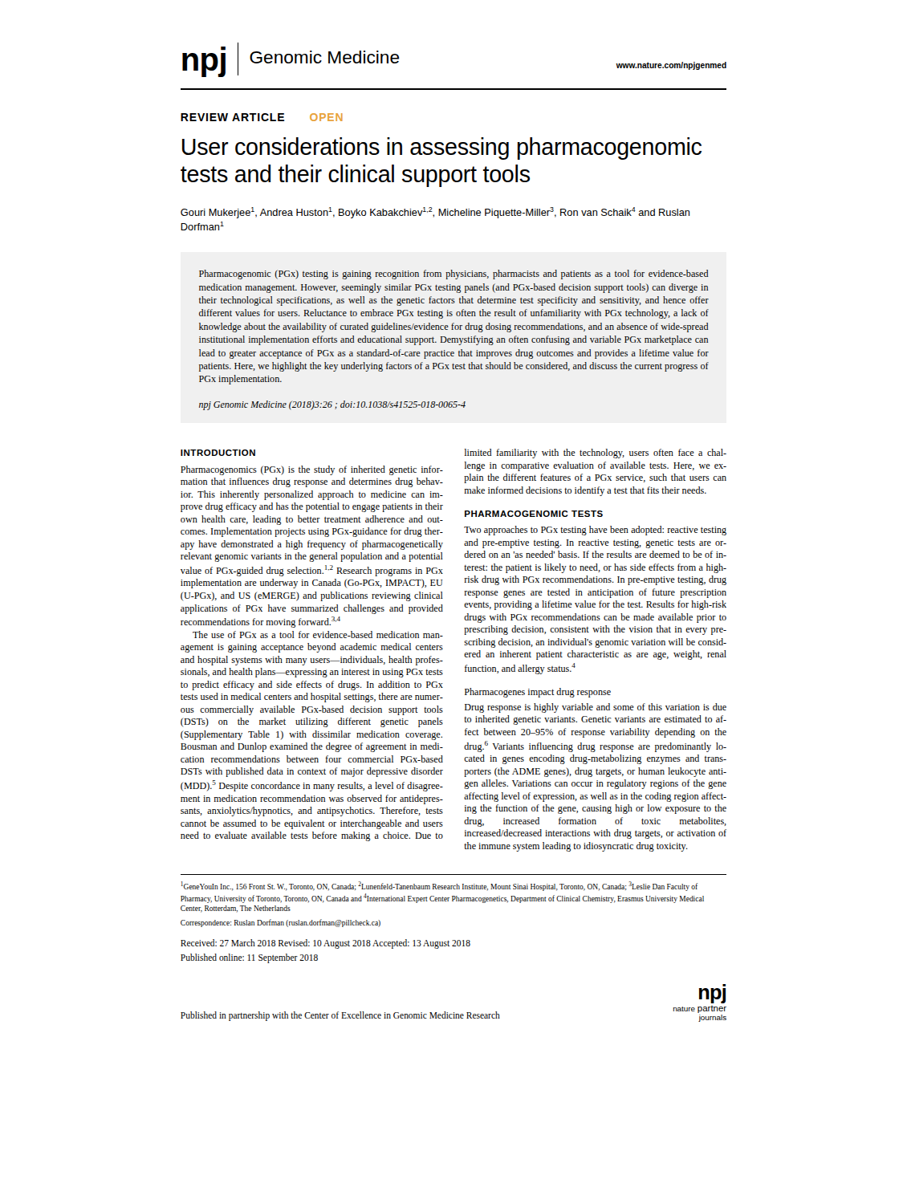npj Genomic Medicine
www.nature.com/npjgenmed
REVIEW ARTICLE OPEN
User considerations in assessing pharmacogenomic tests and their clinical support tools
Gouri Mukerjee1, Andrea Huston1, Boyko Kabakchiev1,2, Micheline Piquette-Miller3, Ron van Schaik4 and Ruslan Dorfman1
Pharmacogenomic (PGx) testing is gaining recognition from physicians, pharmacists and patients as a tool for evidence-based medication management. However, seemingly similar PGx testing panels (and PGx-based decision support tools) can diverge in their technological specifications, as well as the genetic factors that determine test specificity and sensitivity, and hence offer different values for users. Reluctance to embrace PGx testing is often the result of unfamiliarity with PGx technology, a lack of knowledge about the availability of curated guidelines/evidence for drug dosing recommendations, and an absence of wide-spread institutional implementation efforts and educational support. Demystifying an often confusing and variable PGx marketplace can lead to greater acceptance of PGx as a standard-of-care practice that improves drug outcomes and provides a lifetime value for patients. Here, we highlight the key underlying factors of a PGx test that should be considered, and discuss the current progress of PGx implementation.
npj Genomic Medicine (2018)3:26 ; doi:10.1038/s41525-018-0065-4
Introduction
Pharmacogenomics (PGx) is the study of inherited genetic information that influences drug response and determines drug behavior. This inherently personalized approach to medicine can improve drug efficacy and has the potential to engage patients in their own health care, leading to better treatment adherence and outcomes. Implementation projects using PGx-guidance for drug therapy have demonstrated a high frequency of pharmacogenetically relevant genomic variants in the general population and a potential value of PGx-guided drug selection.1,2 Research programs in PGx implementation are underway in Canada (Go-PGx, IMPACT), EU (U-PGx), and US (eMERGE) and publications reviewing clinical applications of PGx have summarized challenges and provided recommendations for moving forward.3,4
The use of PGx as a tool for evidence-based medication management is gaining acceptance beyond academic medical centers and hospital systems with many users—individuals, health professionals, and health plans—expressing an interest in using PGx tests to predict efficacy and side effects of drugs. In addition to PGx tests used in medical centers and hospital settings, there are numerous commercially available PGx-based decision support tools (DSTs) on the market utilizing different genetic panels (Supplementary Table 1) with dissimilar medication coverage. Bousman and Dunlop examined the degree of agreement in medication recommendations between four commercial PGx-based DSTs with published data in context of major depressive disorder (MDD).5 Despite concordance in many results, a level of disagreement in medication recommendation was observed for antidepressants, anxiolytics/hypnotics, and antipsychotics. Therefore, tests cannot be assumed to be equivalent or interchangeable and users need to evaluate available tests before making a choice. Due to limited familiarity with the technology, users often face a challenge in comparative evaluation of available tests. Here, we explain the different features of a PGx service, such that users can make informed decisions to identify a test that fits their needs.
Pharmacogenomic tests
Two approaches to PGx testing have been adopted: reactive testing and pre-emptive testing. In reactive testing, genetic tests are ordered on an 'as needed' basis. If the results are deemed to be of interest: the patient is likely to need, or has side effects from a high-risk drug with PGx recommendations. In pre-emptive testing, drug response genes are tested in anticipation of future prescription events, providing a lifetime value for the test. Results for high-risk drugs with PGx recommendations can be made available prior to prescribing decision, consistent with the vision that in every prescribing decision, an individual's genomic variation will be considered an inherent patient characteristic as are age, weight, renal function, and allergy status.4
Pharmacogenes impact drug response
Drug response is highly variable and some of this variation is due to inherited genetic variants. Genetic variants are estimated to affect between 20–95% of response variability depending on the drug.6 Variants influencing drug response are predominantly located in genes encoding drug-metabolizing enzymes and transporters (the ADME genes), drug targets, or human leukocyte antigen alleles. Variations can occur in regulatory regions of the gene affecting level of expression, as well as in the coding region affecting the function of the gene, causing high or low exposure to the drug, increased formation of toxic metabolites, increased/decreased interactions with drug targets, or activation of the immune system leading to idiosyncratic drug toxicity.
1GeneYouIn Inc., 156 Front St. W., Toronto, ON, Canada; 2Lunenfeld-Tanenbaum Research Institute, Mount Sinai Hospital, Toronto, ON, Canada; 3Leslie Dan Faculty of Pharmacy, University of Toronto, Toronto, ON, Canada and 4International Expert Center Pharmacogenetics, Department of Clinical Chemistry, Erasmus University Medical Center, Rotterdam, The Netherlands
Correspondence: Ruslan Dorfman (ruslan.dorfman@pillcheck.ca)
Received: 27 March 2018 Revised: 10 August 2018 Accepted: 13 August 2018
Published online: 11 September 2018
Published in partnership with the Center of Excellence in Genomic Medicine Research
npj
nature partner journals